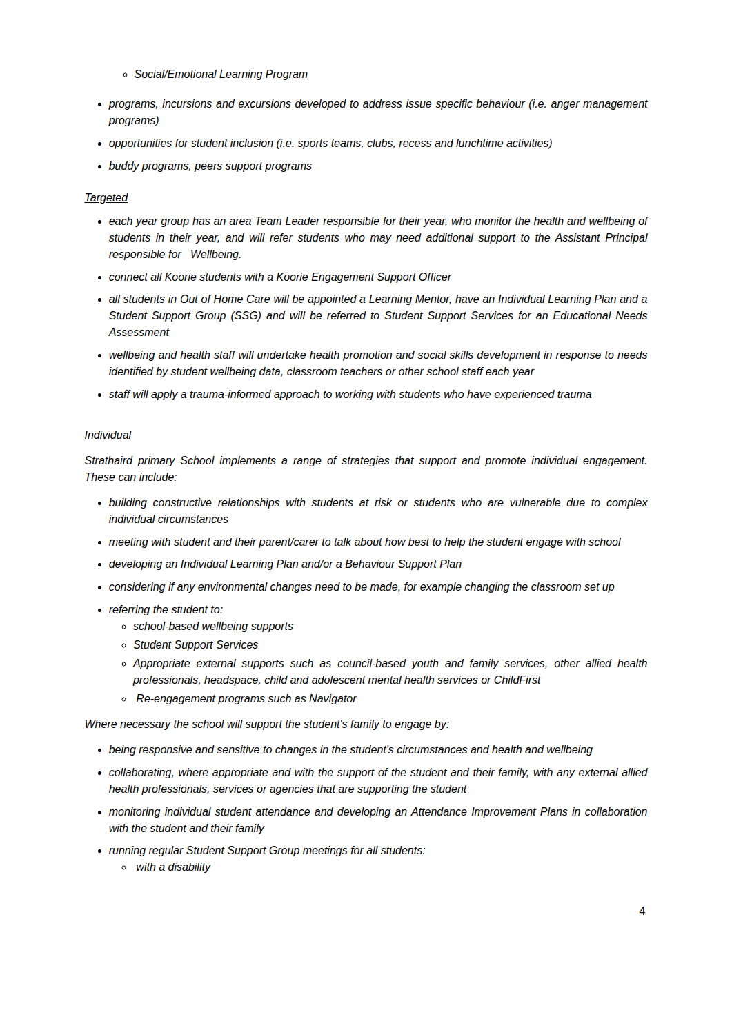Social/Emotional Learning Program
programs, incursions and excursions developed to address issue specific behaviour (i.e. anger management programs)
opportunities for student inclusion (i.e. sports teams, clubs, recess and lunchtime activities)
buddy programs, peers support programs
Targeted
each year group has an area Team Leader responsible for their year, who monitor the health and wellbeing of students in their year, and will refer students who may need additional support to the Assistant Principal responsible for Wellbeing.
connect all Koorie students with a Koorie Engagement Support Officer
all students in Out of Home Care will be appointed a Learning Mentor, have an Individual Learning Plan and a Student Support Group (SSG) and will be referred to Student Support Services for an Educational Needs Assessment
wellbeing and health staff will undertake health promotion and social skills development in response to needs identified by student wellbeing data, classroom teachers or other school staff each year
staff will apply a trauma-informed approach to working with students who have experienced trauma
Individual
Strathaird primary School implements a range of strategies that support and promote individual engagement. These can include:
building constructive relationships with students at risk or students who are vulnerable due to complex individual circumstances
meeting with student and their parent/carer to talk about how best to help the student engage with school
developing an Individual Learning Plan and/or a Behaviour Support Plan
considering if any environmental changes need to be made, for example changing the classroom set up
referring the student to:
school-based wellbeing supports
Student Support Services
Appropriate external supports such as council-based youth and family services, other allied health professionals, headspace, child and adolescent mental health services or ChildFirst
Re-engagement programs such as Navigator
Where necessary the school will support the student's family to engage by:
being responsive and sensitive to changes in the student's circumstances and health and wellbeing
collaborating, where appropriate and with the support of the student and their family, with any external allied health professionals, services or agencies that are supporting the student
monitoring individual student attendance and developing an Attendance Improvement Plans in collaboration with the student and their family
running regular Student Support Group meetings for all students:
with a disability
4